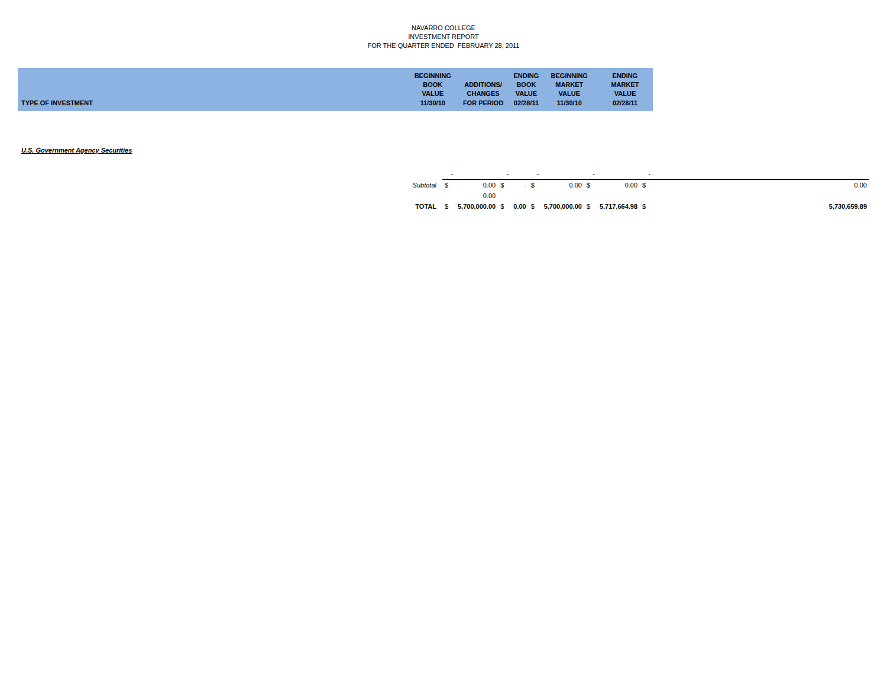NAVARRO COLLEGE
INVESTMENT REPORT
FOR THE QUARTER ENDED FEBRUARY 28, 2011
| TYPE OF INVESTMENT | BEGINNING BOOK VALUE 11/30/10 | ADDITIONS/ CHANGES FOR PERIOD | ENDING BOOK VALUE 02/28/11 | BEGINNING MARKET VALUE 11/30/10 | ENDING MARKET VALUE 02/28/11 |
| --- | --- | --- | --- | --- | --- |
| U.S. Government Agency Securities |
| | | - | | - | | - | | - | | - |
| | Subtotal | $ | 0.00 | $ | - | $ | 0.00 | $ | 0.00 | $ | 0.00 |
| | | 0.00 | |
| | TOTAL | $ | 5,700,000.00 | $ | 0.00 | $ | 5,700,000.00 | $ | 5,717,664.98 | $ | 5,730,659.89 |